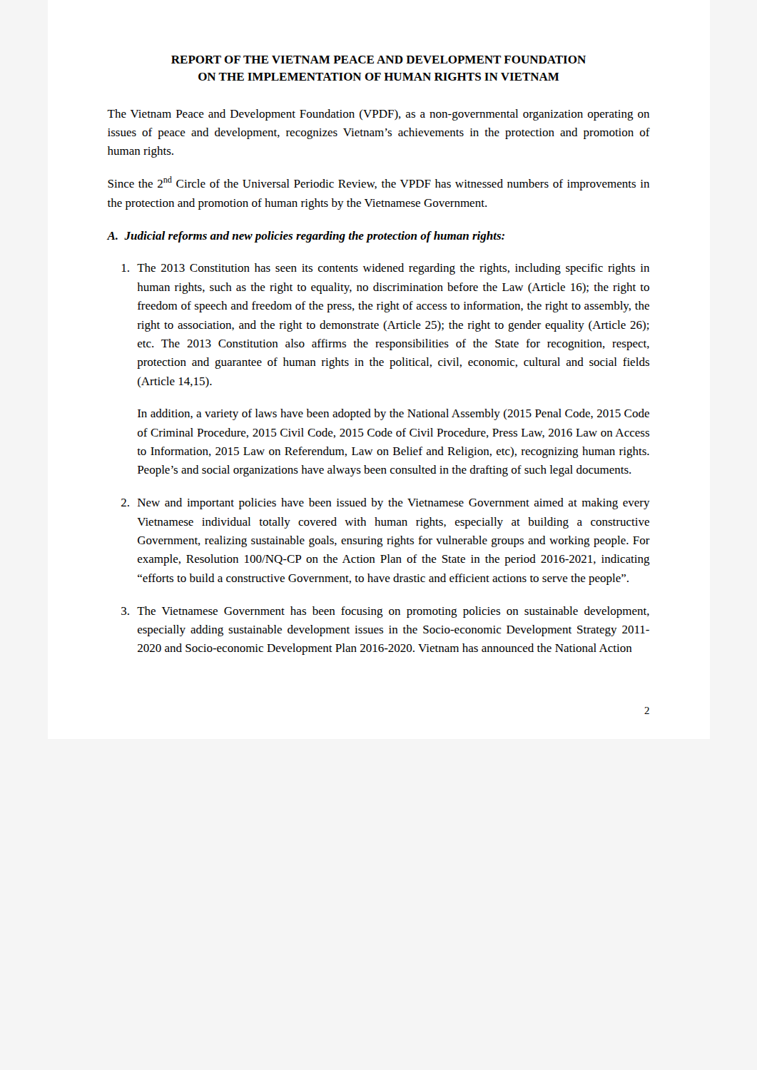Report of the Vietnam Peace and Development Foundation
on the Implementation of Human Rights in Vietnam
The Vietnam Peace and Development Foundation (VPDF), as a non-governmental organization operating on issues of peace and development, recognizes Vietnam’s achievements in the protection and promotion of human rights.
Since the 2nd Circle of the Universal Periodic Review, the VPDF has witnessed numbers of improvements in the protection and promotion of human rights by the Vietnamese Government.
A. Judicial reforms and new policies regarding the protection of human rights:
The 2013 Constitution has seen its contents widened regarding the rights, including specific rights in human rights, such as the right to equality, no discrimination before the Law (Article 16); the right to freedom of speech and freedom of the press, the right of access to information, the right to assembly, the right to association, and the right to demonstrate (Article 25); the right to gender equality (Article 26); etc. The 2013 Constitution also affirms the responsibilities of the State for recognition, respect, protection and guarantee of human rights in the political, civil, economic, cultural and social fields (Article 14,15).
In addition, a variety of laws have been adopted by the National Assembly (2015 Penal Code, 2015 Code of Criminal Procedure, 2015 Civil Code, 2015 Code of Civil Procedure, Press Law, 2016 Law on Access to Information, 2015 Law on Referendum, Law on Belief and Religion, etc), recognizing human rights. People’s and social organizations have always been consulted in the drafting of such legal documents.
New and important policies have been issued by the Vietnamese Government aimed at making every Vietnamese individual totally covered with human rights, especially at building a constructive Government, realizing sustainable goals, ensuring rights for vulnerable groups and working people. For example, Resolution 100/NQ-CP on the Action Plan of the State in the period 2016-2021, indicating “efforts to build a constructive Government, to have drastic and efficient actions to serve the people”.
The Vietnamese Government has been focusing on promoting policies on sustainable development, especially adding sustainable development issues in the Socio-economic Development Strategy 2011-2020 and Socio-economic Development Plan 2016-2020. Vietnam has announced the National Action
2